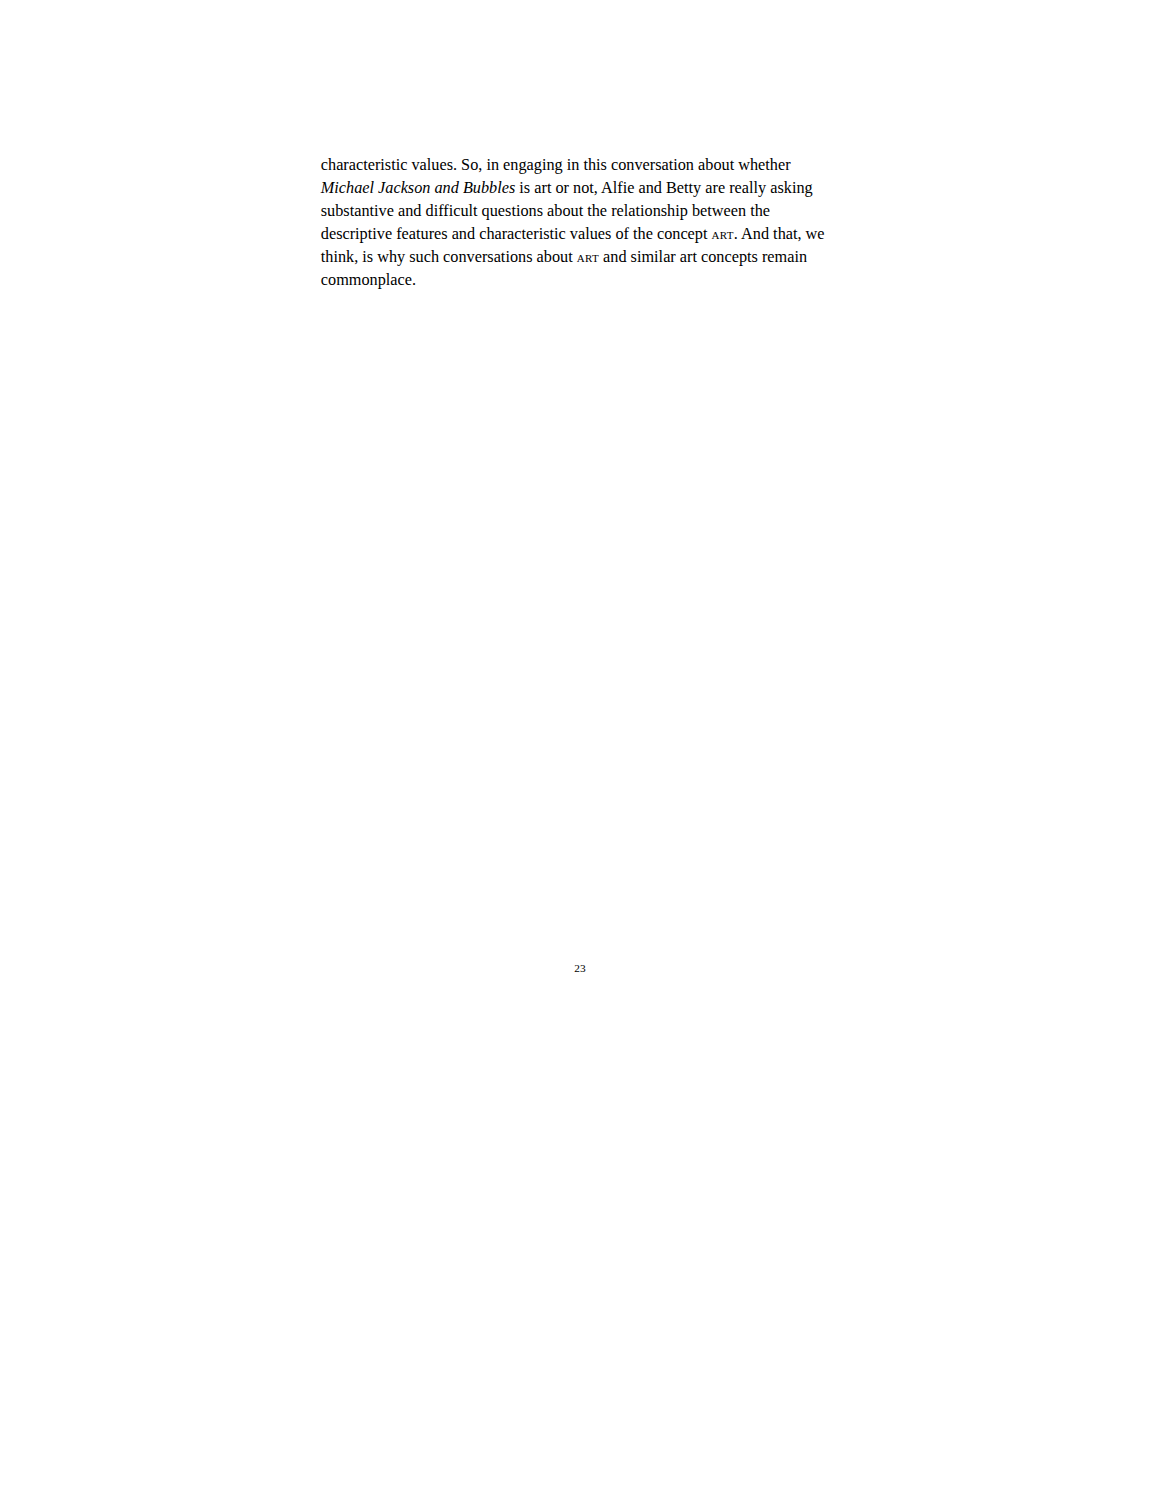characteristic values. So, in engaging in this conversation about whether Michael Jackson and Bubbles is art or not, Alfie and Betty are really asking substantive and difficult questions about the relationship between the descriptive features and characteristic values of the concept art. And that, we think, is why such conversations about art and similar art concepts remain commonplace.
23